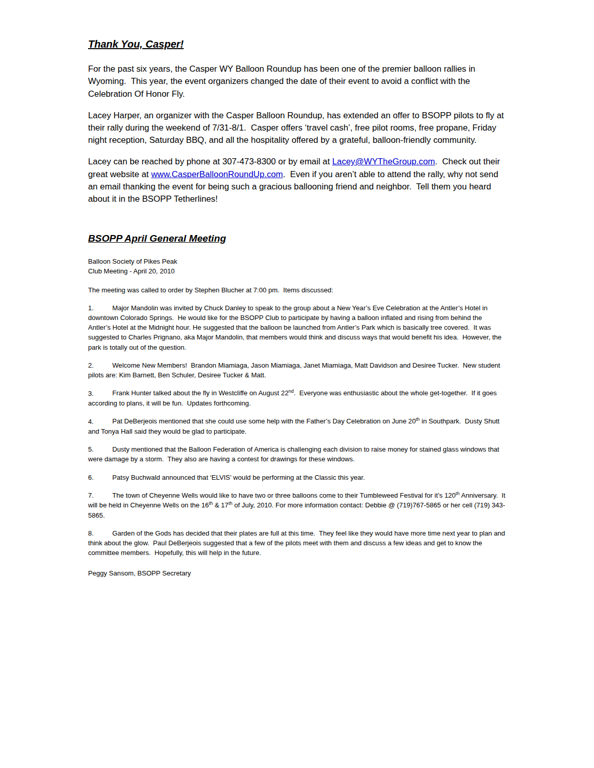Thank You, Casper!
For the past six years, the Casper WY Balloon Roundup has been one of the premier balloon rallies in Wyoming. This year, the event organizers changed the date of their event to avoid a conflict with the Celebration Of Honor Fly.
Lacey Harper, an organizer with the Casper Balloon Roundup, has extended an offer to BSOPP pilots to fly at their rally during the weekend of 7/31-8/1. Casper offers ‘travel cash’, free pilot rooms, free propane, Friday night reception, Saturday BBQ, and all the hospitality offered by a grateful, balloon-friendly community.
Lacey can be reached by phone at 307-473-8300 or by email at Lacey@WYTheGroup.com. Check out their great website at www.CasperBalloonRoundUp.com. Even if you aren’t able to attend the rally, why not send an email thanking the event for being such a gracious ballooning friend and neighbor. Tell them you heard about it in the BSOPP Tetherlines!
BSOPP April General Meeting
Balloon Society of Pikes Peak
Club Meeting - April 20, 2010
The meeting was called to order by Stephen Blucher at 7:00 pm. Items discussed:
1. Major Mandolin was invited by Chuck Danley to speak to the group about a New Year’s Eve Celebration at the Antler’s Hotel in downtown Colorado Springs. He would like for the BSOPP Club to participate by having a balloon inflated and rising from behind the Antler’s Hotel at the Midnight hour. He suggested that the balloon be launched from Antler’s Park which is basically tree covered. It was suggested to Charles Prignano, aka Major Mandolin, that members would think and discuss ways that would benefit his idea. However, the park is totally out of the question.
2. Welcome New Members! Brandon Miamiaga, Jason Miamiaga, Janet Miamiaga, Matt Davidson and Desiree Tucker. New student pilots are: Kim Barnett, Ben Schuler, Desiree Tucker & Matt.
3. Frank Hunter talked about the fly in Westcliffe on August 22nd. Everyone was enthusiastic about the whole get-together. If it goes according to plans, it will be fun. Updates forthcoming.
4. Pat DeBerjeois mentioned that she could use some help with the Father’s Day Celebration on June 20th in Southpark. Dusty Shutt and Tonya Hall said they would be glad to participate.
5. Dusty mentioned that the Balloon Federation of America is challenging each division to raise money for stained glass windows that were damage by a storm. They also are having a contest for drawings for these windows.
6. Patsy Buchwald announced that ‘ELVIS’ would be performing at the Classic this year.
7. The town of Cheyenne Wells would like to have two or three balloons come to their Tumbleweed Festival for it’s 120th Anniversary. It will be held in Cheyenne Wells on the 16th & 17th of July, 2010. For more information contact: Debbie @ (719)767-5865 or her cell (719) 343-5865.
8. Garden of the Gods has decided that their plates are full at this time. They feel like they would have more time next year to plan and think about the glow. Paul DeBerjeois suggested that a few of the pilots meet with them and discuss a few ideas and get to know the committee members. Hopefully, this will help in the future.
Peggy Sansom, BSOPP Secretary